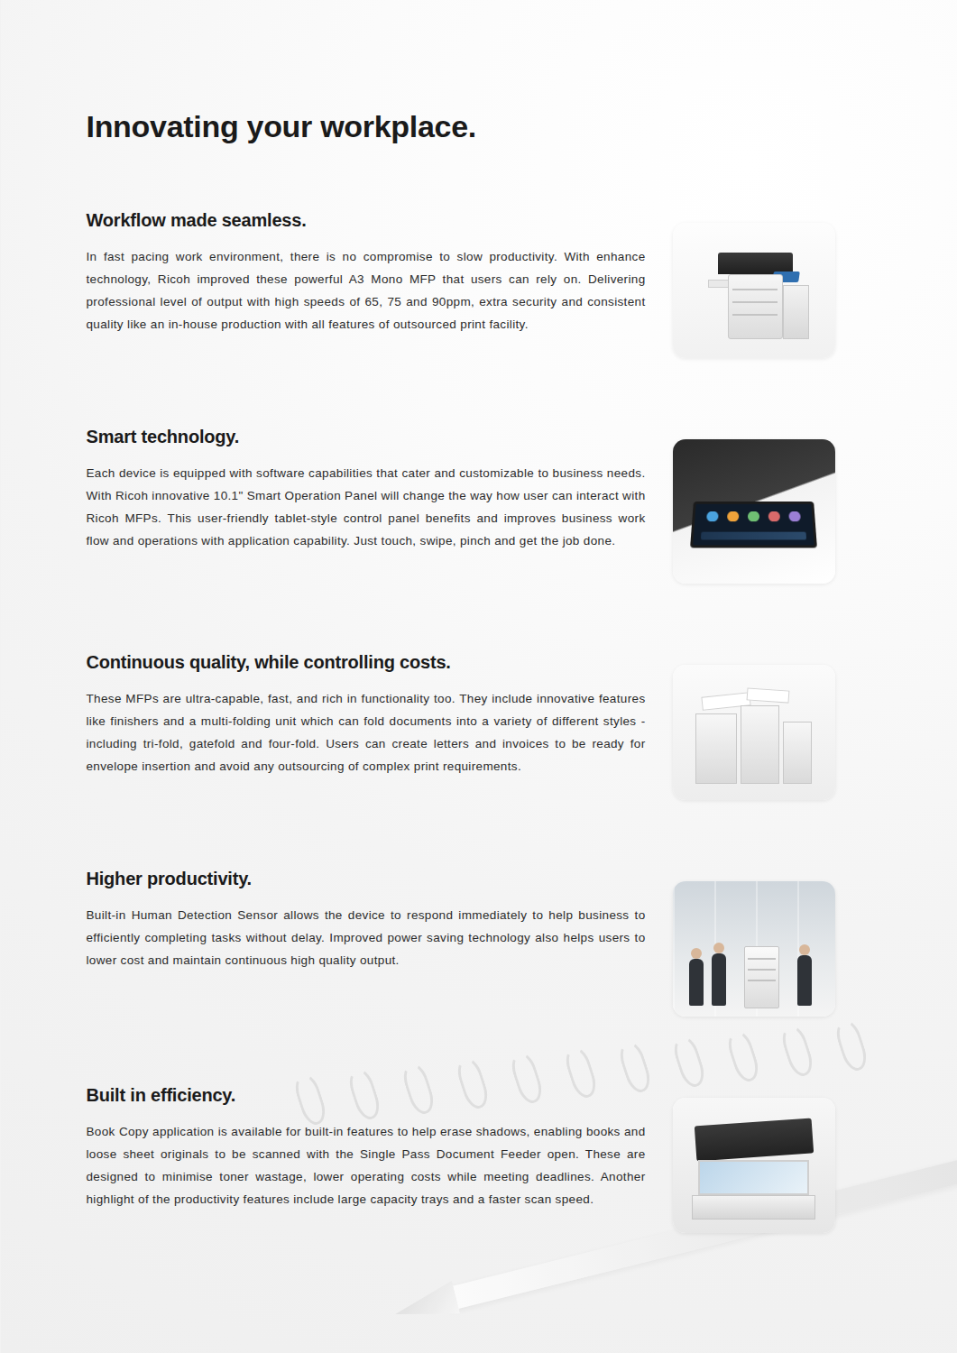Innovating your workplace.
Workflow made seamless.
In fast pacing work environment, there is no compromise to slow productivity. With enhance technology, Ricoh improved these powerful A3 Mono MFP that users can rely on. Delivering professional level of output with high speeds of 65, 75 and 90ppm, extra security and consistent quality like an in-house production with all features of outsourced print facility.
Smart technology.
Each device is equipped with software capabilities that cater and customizable to business needs. With Ricoh innovative 10.1" Smart Operation Panel will change the way how user can interact with Ricoh MFPs. This user-friendly tablet-style control panel benefits and improves business work flow and operations with application capability. Just touch, swipe, pinch and get the job done.
Continuous quality, while controlling costs.
These MFPs are ultra-capable, fast, and rich in functionality too. They include innovative features like finishers and a multi-folding unit which can fold documents into a variety of different styles - including tri-fold, gatefold and four-fold. Users can create letters and invoices to be ready for envelope insertion and avoid any outsourcing of complex print requirements.
Higher productivity.
Built-in Human Detection Sensor allows the device to respond immediately to help business to efficiently completing tasks without delay. Improved power saving technology also helps users to lower cost and maintain continuous high quality output.
Built in efficiency.
Book Copy application is available for built-in features to help erase shadows, enabling books and loose sheet originals to be scanned with the Single Pass Document Feeder open. These are designed to minimise toner wastage, lower operating costs while meeting deadlines. Another highlight of the productivity features include large capacity trays and a faster scan speed.